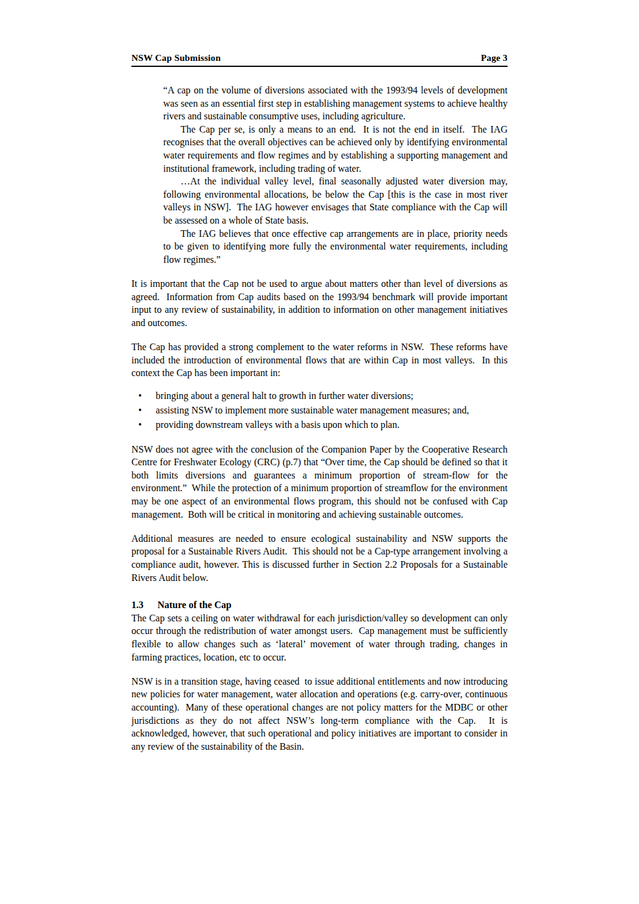NSW Cap Submission Page 3
“A cap on the volume of diversions associated with the 1993/94 levels of development was seen as an essential first step in establishing management systems to achieve healthy rivers and sustainable consumptive uses, including agriculture.
The Cap per se, is only a means to an end. It is not the end in itself. The IAG recognises that the overall objectives can be achieved only by identifying environmental water requirements and flow regimes and by establishing a supporting management and institutional framework, including trading of water.
…At the individual valley level, final seasonally adjusted water diversion may, following environmental allocations, be below the Cap [this is the case in most river valleys in NSW]. The IAG however envisages that State compliance with the Cap will be assessed on a whole of State basis.
The IAG believes that once effective cap arrangements are in place, priority needs to be given to identifying more fully the environmental water requirements, including flow regimes.”
It is important that the Cap not be used to argue about matters other than level of diversions as agreed. Information from Cap audits based on the 1993/94 benchmark will provide important input to any review of sustainability, in addition to information on other management initiatives and outcomes.
The Cap has provided a strong complement to the water reforms in NSW. These reforms have included the introduction of environmental flows that are within Cap in most valleys. In this context the Cap has been important in:
bringing about a general halt to growth in further water diversions;
assisting NSW to implement more sustainable water management measures; and,
providing downstream valleys with a basis upon which to plan.
NSW does not agree with the conclusion of the Companion Paper by the Cooperative Research Centre for Freshwater Ecology (CRC) (p.7) that “Over time, the Cap should be defined so that it both limits diversions and guarantees a minimum proportion of stream-flow for the environment.” While the protection of a minimum proportion of streamflow for the environment may be one aspect of an environmental flows program, this should not be confused with Cap management. Both will be critical in monitoring and achieving sustainable outcomes.
Additional measures are needed to ensure ecological sustainability and NSW supports the proposal for a Sustainable Rivers Audit. This should not be a Cap-type arrangement involving a compliance audit, however. This is discussed further in Section 2.2 Proposals for a Sustainable Rivers Audit below.
1.3 Nature of the Cap
The Cap sets a ceiling on water withdrawal for each jurisdiction/valley so development can only occur through the redistribution of water amongst users. Cap management must be sufficiently flexible to allow changes such as ‘lateral’ movement of water through trading, changes in farming practices, location, etc to occur.
NSW is in a transition stage, having ceased to issue additional entitlements and now introducing new policies for water management, water allocation and operations (e.g. carry-over, continuous accounting). Many of these operational changes are not policy matters for the MDBC or other jurisdictions as they do not affect NSW’s long-term compliance with the Cap. It is acknowledged, however, that such operational and policy initiatives are important to consider in any review of the sustainability of the Basin.